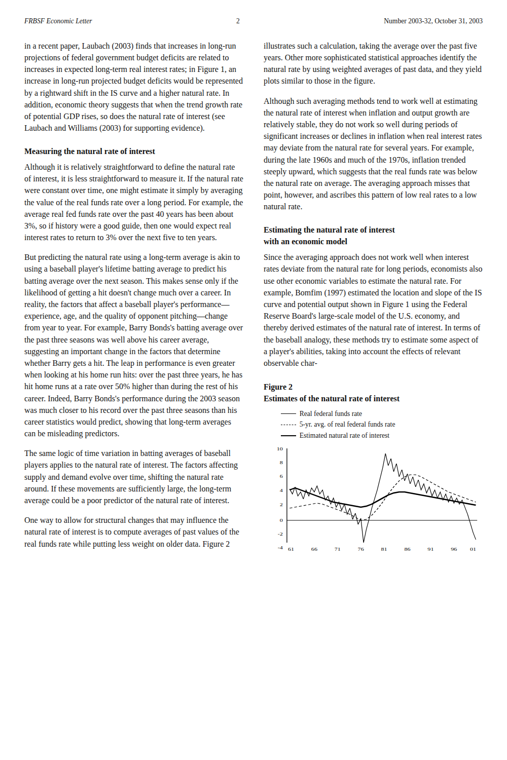FRBSF Economic Letter
2
Number 2003-32, October 31, 2003
in a recent paper, Laubach (2003) finds that increases in long-run projections of federal government budget deficits are related to increases in expected long-term real interest rates; in Figure 1, an increase in long-run projected budget deficits would be represented by a rightward shift in the IS curve and a higher natural rate. In addition, economic theory suggests that when the trend growth rate of potential GDP rises, so does the natural rate of interest (see Laubach and Williams (2003) for supporting evidence).
Measuring the natural rate of interest
Although it is relatively straightforward to define the natural rate of interest, it is less straightforward to measure it. If the natural rate were constant over time, one might estimate it simply by averaging the value of the real funds rate over a long period. For example, the average real fed funds rate over the past 40 years has been about 3%, so if history were a good guide, then one would expect real interest rates to return to 3% over the next five to ten years.
But predicting the natural rate using a long-term average is akin to using a baseball player's lifetime batting average to predict his batting average over the next season. This makes sense only if the likelihood of getting a hit doesn't change much over a career. In reality, the factors that affect a baseball player's performance—experience, age, and the quality of opponent pitching—change from year to year. For example, Barry Bonds's batting average over the past three seasons was well above his career average, suggesting an important change in the factors that determine whether Barry gets a hit. The leap in performance is even greater when looking at his home run hits: over the past three years, he has hit home runs at a rate over 50% higher than during the rest of his career. Indeed, Barry Bonds's performance during the 2003 season was much closer to his record over the past three seasons than his career statistics would predict, showing that long-term averages can be misleading predictors.
The same logic of time variation in batting averages of baseball players applies to the natural rate of interest. The factors affecting supply and demand evolve over time, shifting the natural rate around. If these movements are sufficiently large, the long-term average could be a poor predictor of the natural rate of interest.
One way to allow for structural changes that may influence the natural rate of interest is to compute averages of past values of the real funds rate while putting less weight on older data. Figure 2 illustrates such a calculation, taking the average over the past five years. Other more sophisticated statistical approaches identify the natural rate by using weighted averages of past data, and they yield plots similar to those in the figure.
Although such averaging methods tend to work well at estimating the natural rate of interest when inflation and output growth are relatively stable, they do not work so well during periods of significant increases or declines in inflation when real interest rates may deviate from the natural rate for several years. For example, during the late 1960s and much of the 1970s, inflation trended steeply upward, which suggests that the real funds rate was below the natural rate on average. The averaging approach misses that point, however, and ascribes this pattern of low real rates to a low natural rate.
Estimating the natural rate of interest
with an economic model
Since the averaging approach does not work well when interest rates deviate from the natural rate for long periods, economists also use other economic variables to estimate the natural rate. For example, Bomfim (1997) estimated the location and slope of the IS curve and potential output shown in Figure 1 using the Federal Reserve Board's large-scale model of the U.S. economy, and thereby derived estimates of the natural rate of interest. In terms of the baseball analogy, these methods try to estimate some aspect of a player's abilities, taking into account the effects of relevant observable char-
Figure 2 Estimates of the natural rate of interest
Real federal funds rate
5-yr. avg. of real federal funds rate
Estimated natural rate of interest
10 8 6 4 2 0 -2 -4 61 66 71 76 81 86 91 96 01